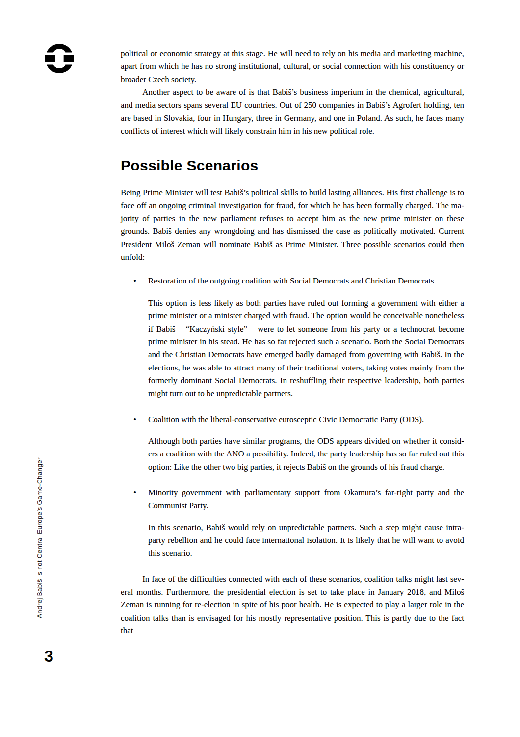Andrej Babiš is not Central Europe’s Game-Changer
3
political or economic strategy at this stage. He will need to rely on his media and marketing machine, apart from which he has no strong institutional, cultural, or social connection with his constituency or broader Czech society.
Another aspect to be aware of is that Babiš’s business imperium in the chemical, agricultural, and media sectors spans several EU countries. Out of 250 companies in Babiš’s Agrofert holding, ten are based in Slovakia, four in Hungary, three in Germany, and one in Poland. As such, he faces many conflicts of interest which will likely constrain him in his new political role.
Possible Scenarios
Being Prime Minister will test Babiš’s political skills to build lasting alliances. His first challenge is to face off an ongoing criminal investigation for fraud, for which he has been formally charged. The majority of parties in the new parliament refuses to accept him as the new prime minister on these grounds. Babiš denies any wrongdoing and has dismissed the case as politically motivated. Current President Miloš Zeman will nominate Babiš as Prime Minister. Three possible scenarios could then unfold:
Restoration of the outgoing coalition with Social Democrats and Christian Democrats.
This option is less likely as both parties have ruled out forming a government with either a prime minister or a minister charged with fraud. The option would be conceivable nonetheless if Babiš – “Kaczyński style” – were to let someone from his party or a technocrat become prime minister in his stead. He has so far rejected such a scenario. Both the Social Democrats and the Christian Democrats have emerged badly damaged from governing with Babiš. In the elections, he was able to attract many of their traditional voters, taking votes mainly from the formerly dominant Social Democrats. In reshuffling their respective leadership, both parties might turn out to be unpredictable partners.
Coalition with the liberal-conservative eurosceptic Civic Democratic Party (ODS).
Although both parties have similar programs, the ODS appears divided on whether it considers a coalition with the ANO a possibility. Indeed, the party leadership has so far ruled out this option: Like the other two big parties, it rejects Babiš on the grounds of his fraud charge.
Minority government with parliamentary support from Okamura’s far-right party and the Communist Party.
In this scenario, Babiš would rely on unpredictable partners. Such a step might cause intra-party rebellion and he could face international isolation. It is likely that he will want to avoid this scenario.
In face of the difficulties connected with each of these scenarios, coalition talks might last several months. Furthermore, the presidential election is set to take place in January 2018, and Miloš Zeman is running for re-election in spite of his poor health. He is expected to play a larger role in the coalition talks than is envisaged for his mostly representative position. This is partly due to the fact that